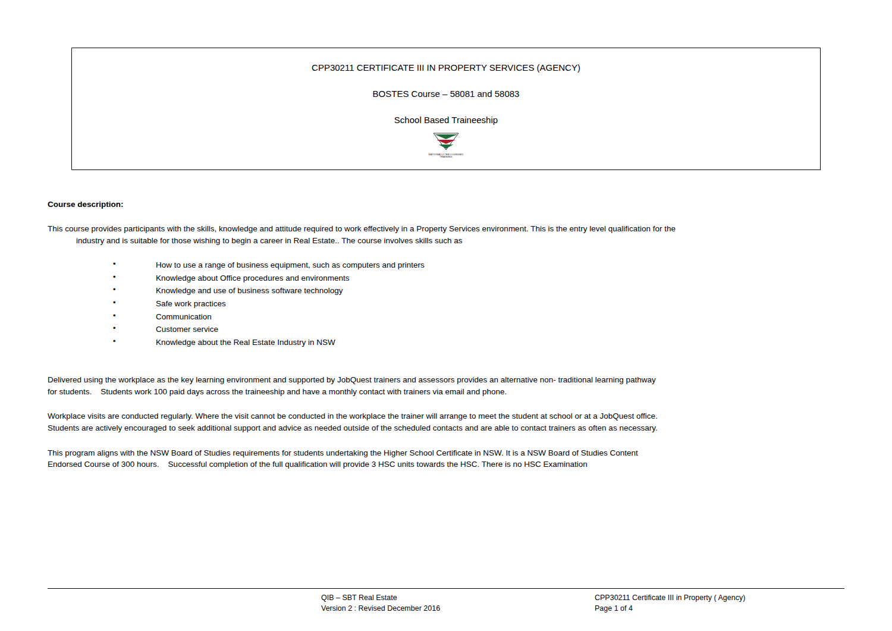CPP30211 CERTIFICATE III IN PROPERTY SERVICES (AGENCY)
BOSTES Course – 58081 and 58083
School Based Traineeship
NATIONALLY RECOGNISED
TRAINING
Course description:
This course provides participants with the skills, knowledge and attitude required to work effectively in a Property Services environment. This is the entry level qualification for the
industry and is suitable for those wishing to begin a career in Real Estate.. The course involves skills such as
How to use a range of business equipment, such as computers and printers
Knowledge about Office procedures and environments
Knowledge and use of business software technology
Safe work practices
Communication
Customer service
Knowledge about the Real Estate Industry in NSW
Delivered using the workplace as the key learning environment and supported by JobQuest trainers and assessors provides an alternative non- traditional learning pathway
for students. Students work 100 paid days across the traineeship and have a monthly contact with trainers via email and phone.
Workplace visits are conducted regularly. Where the visit cannot be conducted in the workplace the trainer will arrange to meet the student at school or at a JobQuest office.
Students are actively encouraged to seek additional support and advice as needed outside of the scheduled contacts and are able to contact trainers as often as necessary.
This program aligns with the NSW Board of Studies requirements for students undertaking the Higher School Certificate in NSW. It is a NSW Board of Studies Content
Endorsed Course of 300 hours. Successful completion of the full qualification will provide 3 HSC units towards the HSC. There is no HSC Examination
QIB – SBT Real Estate
CPP30211 Certificate III in Property ( Agency)
Version 2 : Revised December 2016
Page 1 of 4